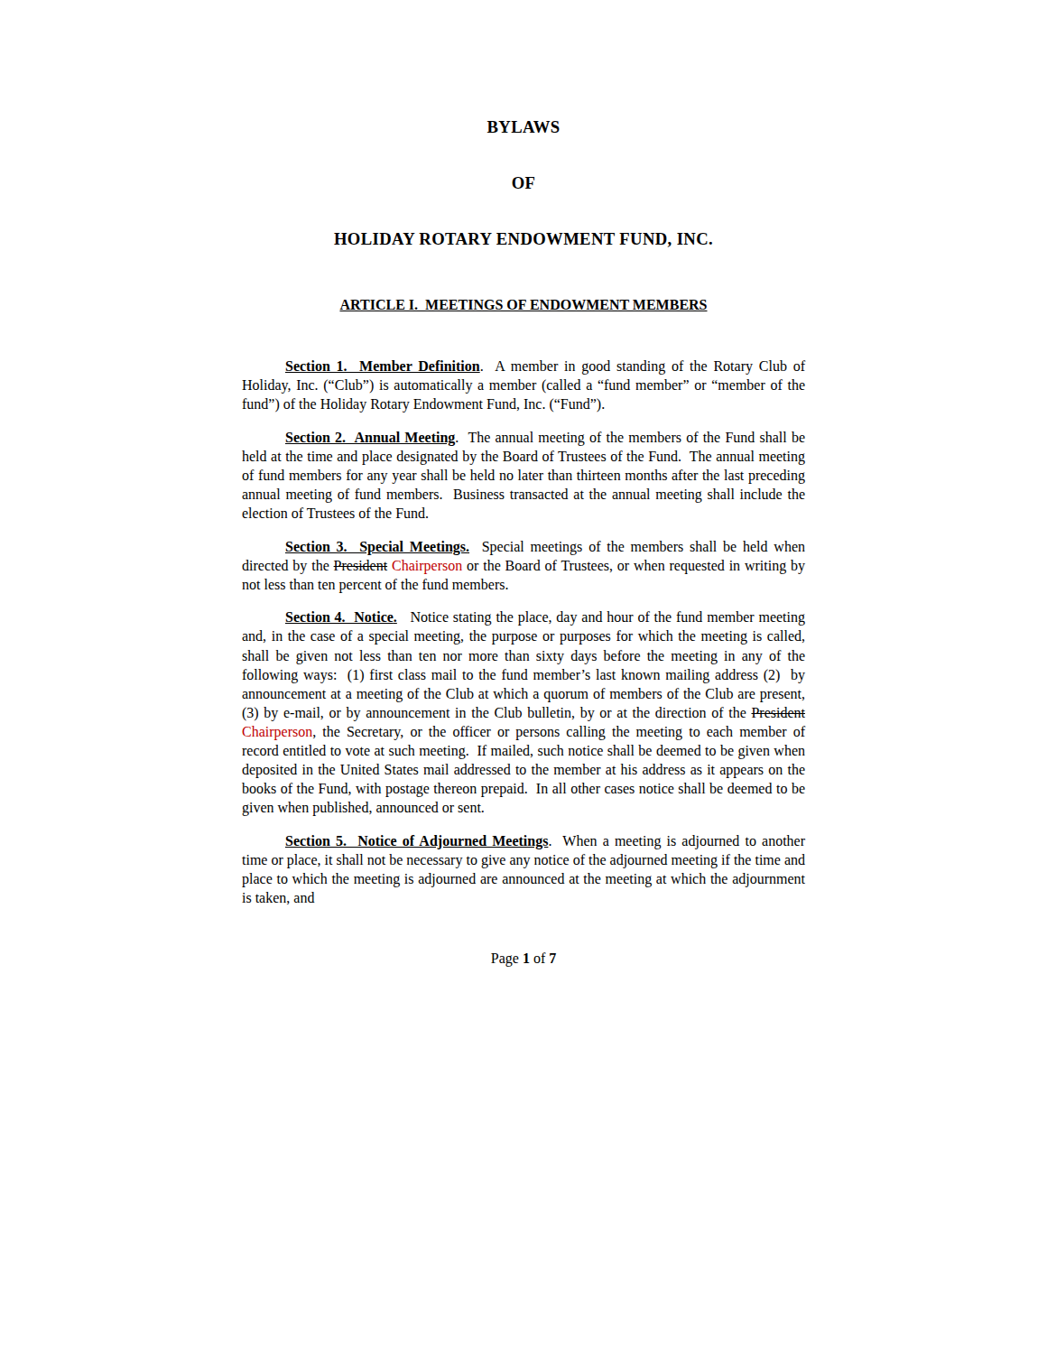BYLAWS OF HOLIDAY ROTARY ENDOWMENT FUND, INC.
ARTICLE I. MEETINGS OF ENDOWMENT MEMBERS
Section 1. Member Definition. A member in good standing of the Rotary Club of Holiday, Inc. (“Club”) is automatically a member (called a “fund member” or “member of the fund”) of the Holiday Rotary Endowment Fund, Inc. (“Fund”).
Section 2. Annual Meeting. The annual meeting of the members of the Fund shall be held at the time and place designated by the Board of Trustees of the Fund. The annual meeting of fund members for any year shall be held no later than thirteen months after the last preceding annual meeting of fund members. Business transacted at the annual meeting shall include the election of Trustees of the Fund.
Section 3. Special Meetings. Special meetings of the members shall be held when directed by the President Chairperson or the Board of Trustees, or when requested in writing by not less than ten percent of the fund members.
Section 4. Notice. Notice stating the place, day and hour of the fund member meeting and, in the case of a special meeting, the purpose or purposes for which the meeting is called, shall be given not less than ten nor more than sixty days before the meeting in any of the following ways: (1) first class mail to the fund member’s last known mailing address (2) by announcement at a meeting of the Club at which a quorum of members of the Club are present, (3) by e-mail, or by announcement in the Club bulletin, by or at the direction of the President Chairperson, the Secretary, or the officer or persons calling the meeting to each member of record entitled to vote at such meeting. If mailed, such notice shall be deemed to be given when deposited in the United States mail addressed to the member at his address as it appears on the books of the Fund, with postage thereon prepaid. In all other cases notice shall be deemed to be given when published, announced or sent.
Section 5. Notice of Adjourned Meetings. When a meeting is adjourned to another time or place, it shall not be necessary to give any notice of the adjourned meeting if the time and place to which the meeting is adjourned are announced at the meeting at which the adjournment is taken, and
Page 1 of 7